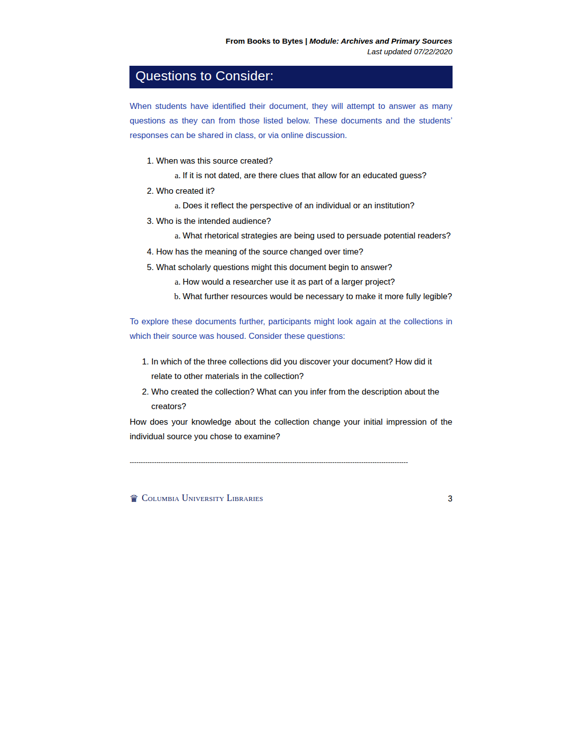From Books to Bytes | Module: Archives and Primary Sources
Last updated 07/22/2020
Questions to Consider:
When students have identified their document, they will attempt to answer as many questions as they can from those listed below. These documents and the students’ responses can be shared in class, or via online discussion.
When was this source created?
If it is not dated, are there clues that allow for an educated guess?
Who created it?
Does it reflect the perspective of an individual or an institution?
Who is the intended audience?
What rhetorical strategies are being used to persuade potential readers?
How has the meaning of the source changed over time?
What scholarly questions might this document begin to answer?
How would a researcher use it as part of a larger project?
What further resources would be necessary to make it more fully legible?
To explore these documents further, participants might look again at the collections in which their source was housed. Consider these questions:
In which of the three collections did you discover your document? How did it relate to other materials in the collection?
Who created the collection? What can you infer from the description about the creators?
How does your knowledge about the collection change your initial impression of the individual source you chose to examine?
-----------------------------------------------------------------------------------------------------------------------------
♛ Columbia University Libraries
3